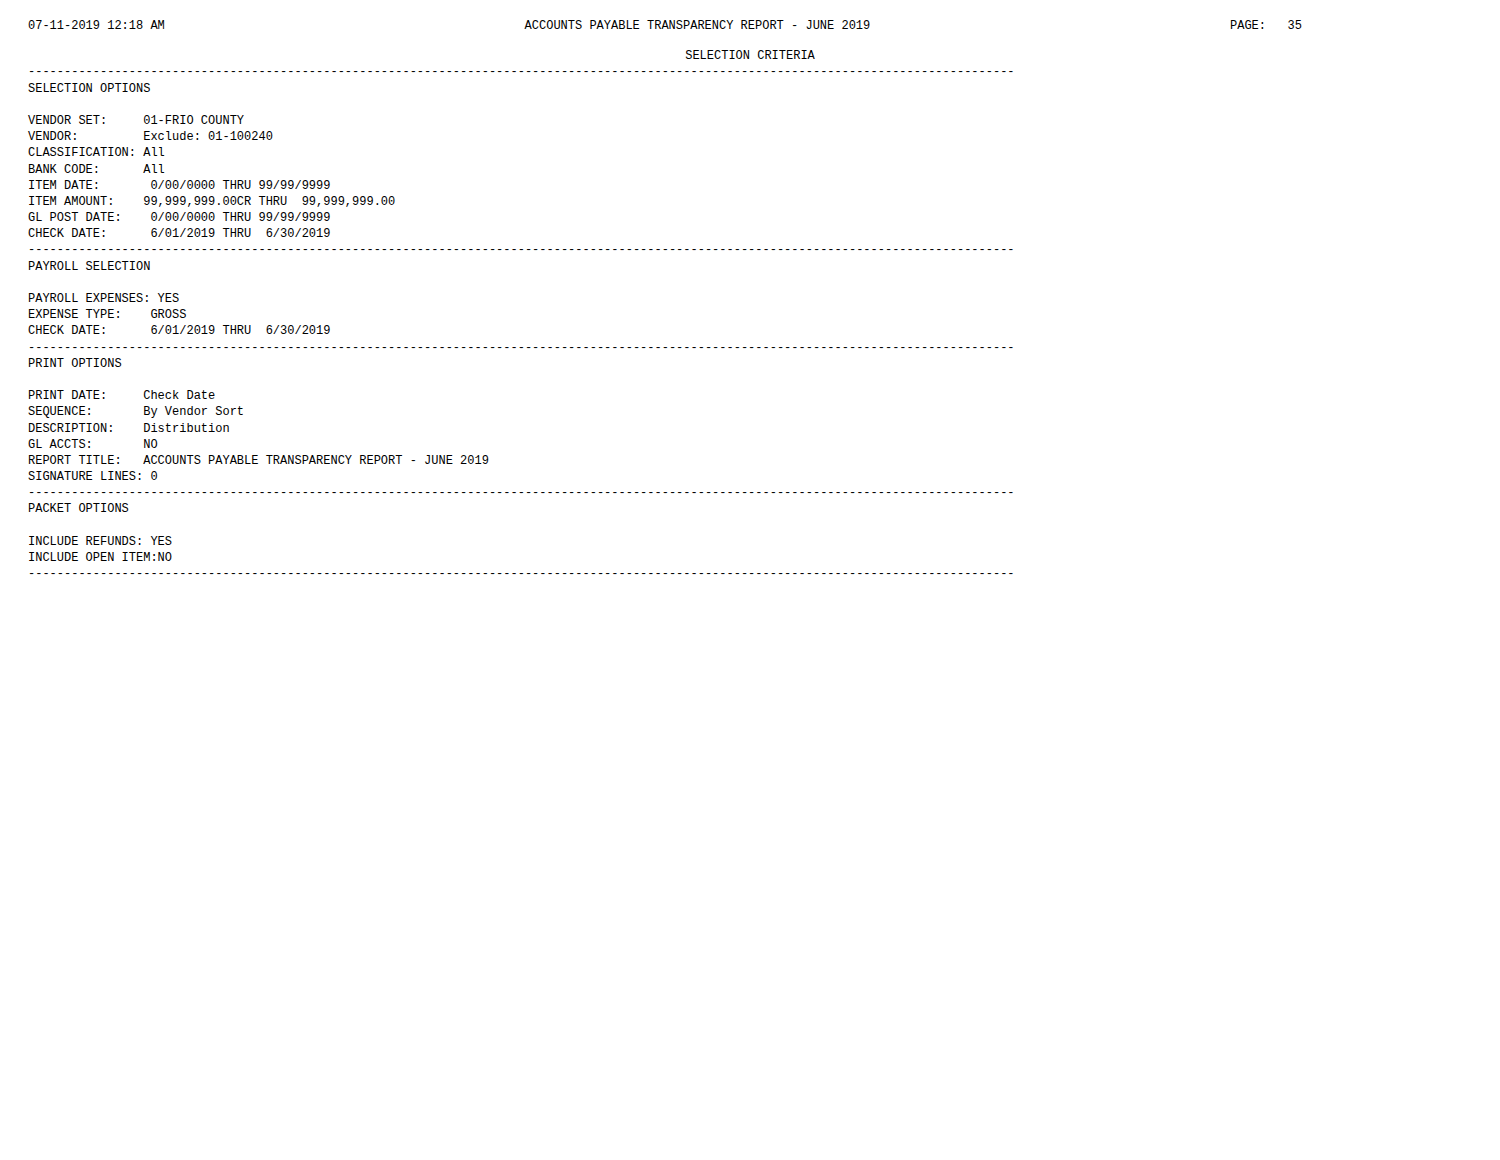07-11-2019 12:18 AM
ACCOUNTS PAYABLE TRANSPARENCY REPORT - JUNE 2019
PAGE: 35
SELECTION CRITERIA
-----------------------------------------------------------------------------------------------------------------------------------------
SELECTION OPTIONS

VENDOR SET:     01-FRIO COUNTY
VENDOR:         Exclude: 01-100240
CLASSIFICATION: All
BANK CODE:      All
ITEM DATE:       0/00/0000 THRU 99/99/9999
ITEM AMOUNT:    99,999,999.00CR THRU  99,999,999.00
GL POST DATE:    0/00/0000 THRU 99/99/9999
CHECK DATE:      6/01/2019 THRU  6/30/2019
-----------------------------------------------------------------------------------------------------------------------------------------
PAYROLL SELECTION

PAYROLL EXPENSES: YES
EXPENSE TYPE:    GROSS
CHECK DATE:      6/01/2019 THRU  6/30/2019
-----------------------------------------------------------------------------------------------------------------------------------------
PRINT OPTIONS

PRINT DATE:     Check Date
SEQUENCE:       By Vendor Sort
DESCRIPTION:    Distribution
GL ACCTS:       NO
REPORT TITLE:   ACCOUNTS PAYABLE TRANSPARENCY REPORT - JUNE 2019
SIGNATURE LINES: 0
-----------------------------------------------------------------------------------------------------------------------------------------
PACKET OPTIONS

INCLUDE REFUNDS: YES
INCLUDE OPEN ITEM:NO
-----------------------------------------------------------------------------------------------------------------------------------------